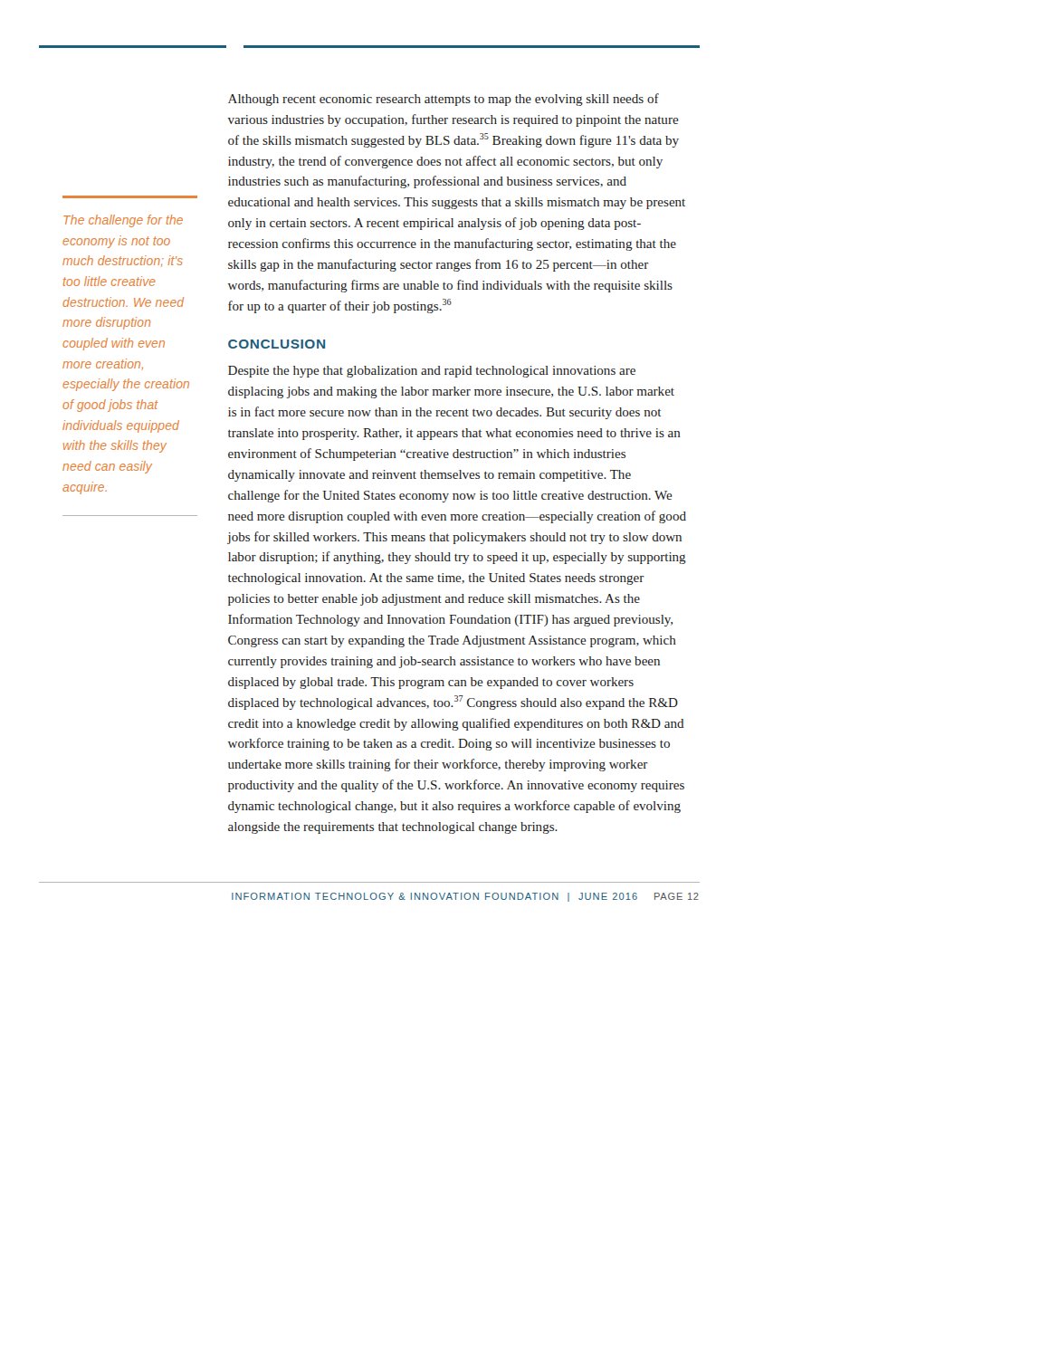The challenge for the economy is not too much destruction; it's too little creative destruction. We need more disruption coupled with even more creation, especially the creation of good jobs that individuals equipped with the skills they need can easily acquire.
Although recent economic research attempts to map the evolving skill needs of various industries by occupation, further research is required to pinpoint the nature of the skills mismatch suggested by BLS data.35 Breaking down figure 11's data by industry, the trend of convergence does not affect all economic sectors, but only industries such as manufacturing, professional and business services, and educational and health services. This suggests that a skills mismatch may be present only in certain sectors. A recent empirical analysis of job opening data post-recession confirms this occurrence in the manufacturing sector, estimating that the skills gap in the manufacturing sector ranges from 16 to 25 percent—in other words, manufacturing firms are unable to find individuals with the requisite skills for up to a quarter of their job postings.36
Conclusion
Despite the hype that globalization and rapid technological innovations are displacing jobs and making the labor marker more insecure, the U.S. labor market is in fact more secure now than in the recent two decades. But security does not translate into prosperity. Rather, it appears that what economies need to thrive is an environment of Schumpeterian “creative destruction” in which industries dynamically innovate and reinvent themselves to remain competitive. The challenge for the United States economy now is too little creative destruction. We need more disruption coupled with even more creation—especially creation of good jobs for skilled workers. This means that policymakers should not try to slow down labor disruption; if anything, they should try to speed it up, especially by supporting technological innovation. At the same time, the United States needs stronger policies to better enable job adjustment and reduce skill mismatches. As the Information Technology and Innovation Foundation (ITIF) has argued previously, Congress can start by expanding the Trade Adjustment Assistance program, which currently provides training and job-search assistance to workers who have been displaced by global trade. This program can be expanded to cover workers displaced by technological advances, too.37 Congress should also expand the R&D credit into a knowledge credit by allowing qualified expenditures on both R&D and workforce training to be taken as a credit. Doing so will incentivize businesses to undertake more skills training for their workforce, thereby improving worker productivity and the quality of the U.S. workforce. An innovative economy requires dynamic technological change, but it also requires a workforce capable of evolving alongside the requirements that technological change brings.
INFORMATION TECHNOLOGY & INNOVATION FOUNDATION | JUNE 2016 PAGE 12